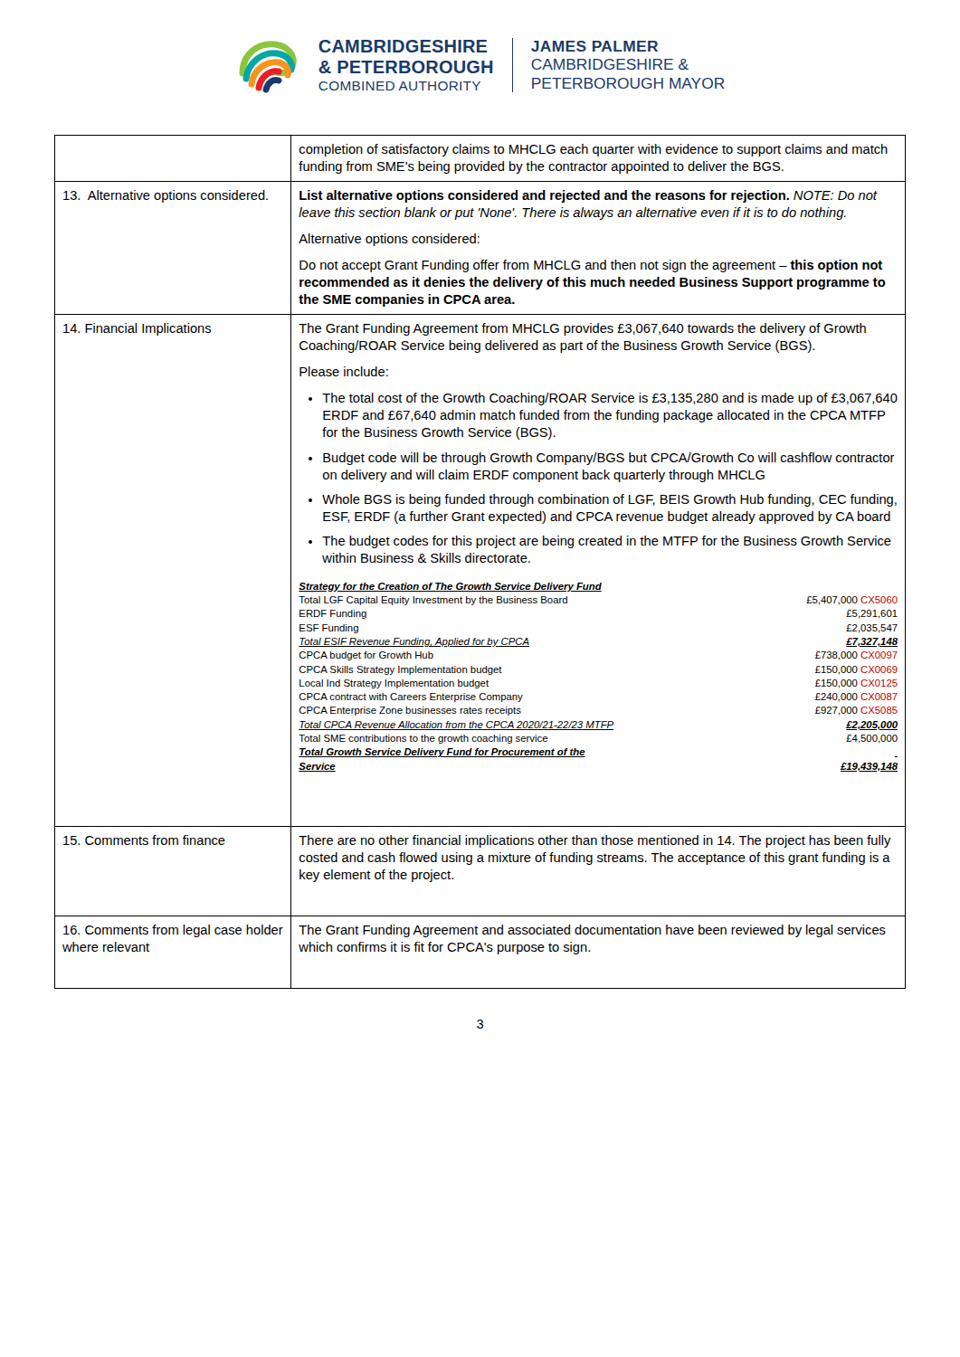CAMBRIDGESHIRE
& PETERBOROUGH
COMBINED AUTHORITY
JAMES PALMER
CAMBRIDGESHIRE &
PETERBOROUGH MAYOR
| | completion of satisfactory claims to MHCLG each quarter with evidence to support claims and match funding from SME's being provided by the contractor appointed to deliver the BGS. |
| 13. Alternative options considered. | List alternative options considered and rejected and the reasons for rejection. NOTE: Do not leave this section blank or put 'None'. There is always an alternative even if it is to do nothing. Alternative options considered: Do not accept Grant Funding offer from MHCLG and then not sign the agreement – this option not recommended as it denies the delivery of this much needed Business Support programme to the SME companies in CPCA area. |
| 14. Financial Implications | The Grant Funding Agreement from MHCLG provides £3,067,640 towards the delivery of Growth Coaching/ROAR Service being delivered as part of the Business Growth Service (BGS). Please include: The total cost of the Growth Coaching/ROAR Service is £3,135,280 and is made up of £3,067,640 ERDF and £67,640 admin match funded from the funding package allocated in the CPCA MTFP for the Business Growth Service (BGS). Budget code will be through Growth Company/BGS but CPCA/Growth Co will cashflow contractor on delivery and will claim ERDF component back quarterly through MHCLG Whole BGS is being funded through combination of LGF, BEIS Growth Hub funding, CEC funding, ESF, ERDF (a further Grant expected) and CPCA revenue budget already approved by CA board The budget codes for this project are being created in the MTFP for the Business Growth Service within Business & Skills directorate. Strategy for the Creation of The Growth Service Delivery Fund Total LGF Capital Equity Investment by the Business Board £5,407,000 CX5060 ERDF Funding £5,291,601 ESF Funding £2,035,547 Total ESIF Revenue Funding, Applied for by CPCA £7,327,148 CPCA budget for Growth Hub £738,000 CX0097 CPCA Skills Strategy Implementation budget £150,000 CX0069 Local Ind Strategy Implementation budget £150,000 CX0125 CPCA contract with Careers Enterprise Company £240,000 CX0087 CPCA Enterprise Zone businesses rates receipts £927,000 CX5085 Total CPCA Revenue Allocation from the CPCA 2020/21-22/23 MTFP £2,205,000 Total SME contributions to the growth coaching service £4,500,000 Total Growth Service Delivery Fund for Procurement of the Service £19,439,148 |
| 15. Comments from finance | There are no other financial implications other than those mentioned in 14. The project has been fully costed and cash flowed using a mixture of funding streams. The acceptance of this grant funding is a key element of the project. |
| 16. Comments from legal case holder where relevant | The Grant Funding Agreement and associated documentation have been reviewed by legal services which confirms it is fit for CPCA's purpose to sign. |
3